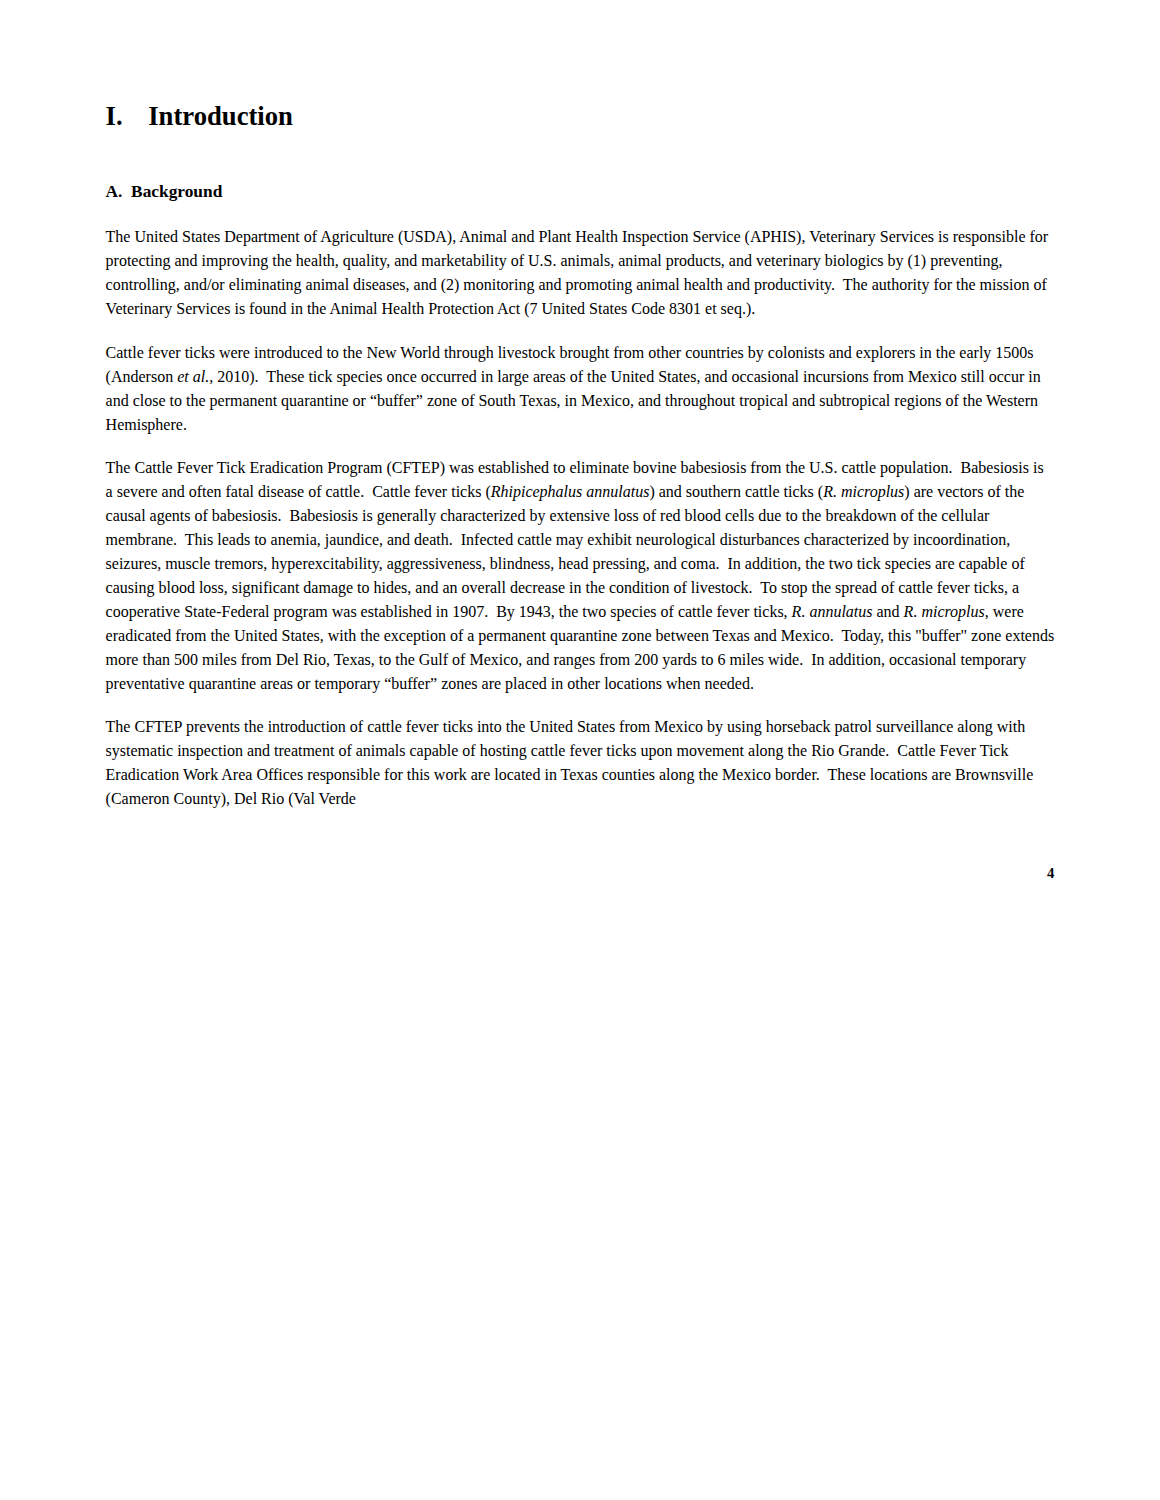I. Introduction
A. Background
The United States Department of Agriculture (USDA), Animal and Plant Health Inspection Service (APHIS), Veterinary Services is responsible for protecting and improving the health, quality, and marketability of U.S. animals, animal products, and veterinary biologics by (1) preventing, controlling, and/or eliminating animal diseases, and (2) monitoring and promoting animal health and productivity. The authority for the mission of Veterinary Services is found in the Animal Health Protection Act (7 United States Code 8301 et seq.).
Cattle fever ticks were introduced to the New World through livestock brought from other countries by colonists and explorers in the early 1500s (Anderson et al., 2010). These tick species once occurred in large areas of the United States, and occasional incursions from Mexico still occur in and close to the permanent quarantine or “buffer” zone of South Texas, in Mexico, and throughout tropical and subtropical regions of the Western Hemisphere.
The Cattle Fever Tick Eradication Program (CFTEP) was established to eliminate bovine babesiosis from the U.S. cattle population. Babesiosis is a severe and often fatal disease of cattle. Cattle fever ticks (Rhipicephalus annulatus) and southern cattle ticks (R. microplus) are vectors of the causal agents of babesiosis. Babesiosis is generally characterized by extensive loss of red blood cells due to the breakdown of the cellular membrane. This leads to anemia, jaundice, and death. Infected cattle may exhibit neurological disturbances characterized by incoordination, seizures, muscle tremors, hyperexcitability, aggressiveness, blindness, head pressing, and coma. In addition, the two tick species are capable of causing blood loss, significant damage to hides, and an overall decrease in the condition of livestock. To stop the spread of cattle fever ticks, a cooperative State-Federal program was established in 1907. By 1943, the two species of cattle fever ticks, R. annulatus and R. microplus, were eradicated from the United States, with the exception of a permanent quarantine zone between Texas and Mexico. Today, this "buffer" zone extends more than 500 miles from Del Rio, Texas, to the Gulf of Mexico, and ranges from 200 yards to 6 miles wide. In addition, occasional temporary preventative quarantine areas or temporary “buffer” zones are placed in other locations when needed.
The CFTEP prevents the introduction of cattle fever ticks into the United States from Mexico by using horseback patrol surveillance along with systematic inspection and treatment of animals capable of hosting cattle fever ticks upon movement along the Rio Grande. Cattle Fever Tick Eradication Work Area Offices responsible for this work are located in Texas counties along the Mexico border. These locations are Brownsville (Cameron County), Del Rio (Val Verde
4